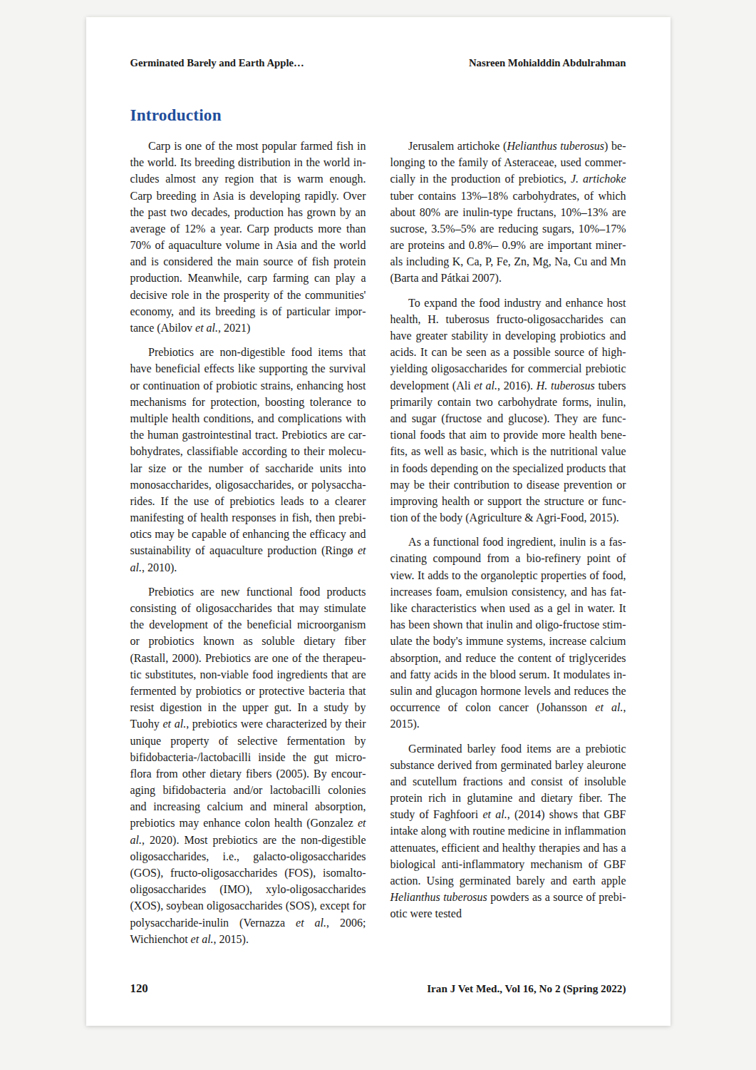Germinated Barely and Earth Apple…
Nasreen Mohialddin Abdulrahman
Introduction
Carp is one of the most popular farmed fish in the world. Its breeding distribution in the world includes almost any region that is warm enough. Carp breeding in Asia is developing rapidly. Over the past two decades, production has grown by an average of 12% a year. Carp products more than 70% of aquaculture volume in Asia and the world and is considered the main source of fish protein production. Meanwhile, carp farming can play a decisive role in the prosperity of the communities' economy, and its breeding is of particular importance (Abilov et al., 2021)
Prebiotics are non-digestible food items that have beneficial effects like supporting the survival or continuation of probiotic strains, enhancing host mechanisms for protection, boosting tolerance to multiple health conditions, and complications with the human gastrointestinal tract. Prebiotics are carbohydrates, classifiable according to their molecular size or the number of saccharide units into monosaccharides, oligosaccharides, or polysaccharides. If the use of prebiotics leads to a clearer manifesting of health responses in fish, then prebiotics may be capable of enhancing the efficacy and sustainability of aquaculture production (Ringø et al., 2010).
Prebiotics are new functional food products consisting of oligosaccharides that may stimulate the development of the beneficial microorganism or probiotics known as soluble dietary fiber (Rastall, 2000). Prebiotics are one of the therapeutic substitutes, non-viable food ingredients that are fermented by probiotics or protective bacteria that resist digestion in the upper gut. In a study by Tuohy et al., prebiotics were characterized by their unique property of selective fermentation by bifidobacteria-/lactobacilli inside the gut micro-flora from other dietary fibers (2005). By encouraging bifidobacteria and/or lactobacilli colonies and increasing calcium and mineral absorption, prebiotics may enhance colon health (Gonzalez et al., 2020). Most prebiotics are the non-digestible oligosaccharides, i.e., galacto-oligosaccharides (GOS), fructo-oligosaccharides (FOS), isomalto-oligosaccharides (IMO), xylo-oligosaccharides (XOS), soybean oligosaccharides (SOS), except for polysaccharide-inulin (Vernazza et al., 2006; Wichienchot et al., 2015).
Jerusalem artichoke (Helianthus tuberosus) belonging to the family of Asteraceae, used commercially in the production of prebiotics, J. artichoke tuber contains 13%–18% carbohydrates, of which about 80% are inulin-type fructans, 10%–13% are sucrose, 3.5%–5% are reducing sugars, 10%–17% are proteins and 0.8%– 0.9% are important minerals including K, Ca, P, Fe, Zn, Mg, Na, Cu and Mn (Barta and Pátkai 2007).
To expand the food industry and enhance host health, H. tuberosus fructo-oligosaccharides can have greater stability in developing probiotics and acids. It can be seen as a possible source of high-yielding oligosaccharides for commercial prebiotic development (Ali et al., 2016). H. tuberosus tubers primarily contain two carbohydrate forms, inulin, and sugar (fructose and glucose). They are functional foods that aim to provide more health benefits, as well as basic, which is the nutritional value in foods depending on the specialized products that may be their contribution to disease prevention or improving health or support the structure or function of the body (Agriculture & Agri-Food, 2015).
As a functional food ingredient, inulin is a fascinating compound from a bio-refinery point of view. It adds to the organoleptic properties of food, increases foam, emulsion consistency, and has fat-like characteristics when used as a gel in water. It has been shown that inulin and oligo-fructose stimulate the body's immune systems, increase calcium absorption, and reduce the content of triglycerides and fatty acids in the blood serum. It modulates insulin and glucagon hormone levels and reduces the occurrence of colon cancer (Johansson et al., 2015).
Germinated barley food items are a prebiotic substance derived from germinated barley aleurone and scutellum fractions and consist of insoluble protein rich in glutamine and dietary fiber. The study of Faghfoori et al., (2014) shows that GBF intake along with routine medicine in inflammation attenuates, efficient and healthy therapies and has a biological anti-inflammatory mechanism of GBF action. Using germinated barely and earth apple Helianthus tuberosus powders as a source of prebiotic were tested
120
Iran J Vet Med., Vol 16, No 2 (Spring 2022)